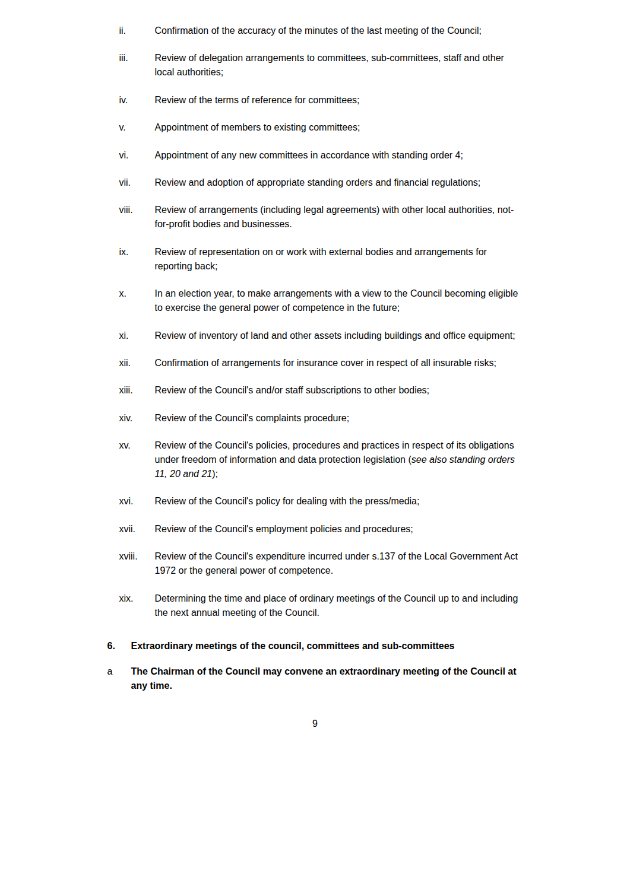ii. Confirmation of the accuracy of the minutes of the last meeting of the Council;
iii. Review of delegation arrangements to committees, sub-committees, staff and other local authorities;
iv. Review of the terms of reference for committees;
v. Appointment of members to existing committees;
vi. Appointment of any new committees in accordance with standing order 4;
vii. Review and adoption of appropriate standing orders and financial regulations;
viii. Review of arrangements (including legal agreements) with other local authorities, not-for-profit bodies and businesses.
ix. Review of representation on or work with external bodies and arrangements for reporting back;
x. In an election year, to make arrangements with a view to the Council becoming eligible to exercise the general power of competence in the future;
xi. Review of inventory of land and other assets including buildings and office equipment;
xii. Confirmation of arrangements for insurance cover in respect of all insurable risks;
xiii. Review of the Council's and/or staff subscriptions to other bodies;
xiv. Review of the Council's complaints procedure;
xv. Review of the Council's policies, procedures and practices in respect of its obligations under freedom of information and data protection legislation (see also standing orders 11, 20 and 21);
xvi. Review of the Council's policy for dealing with the press/media;
xvii. Review of the Council's employment policies and procedures;
xviii. Review of the Council's expenditure incurred under s.137 of the Local Government Act 1972 or the general power of competence.
xix. Determining the time and place of ordinary meetings of the Council up to and including the next annual meeting of the Council.
6. Extraordinary meetings of the council, committees and sub-committees
a The Chairman of the Council may convene an extraordinary meeting of the Council at any time.
9